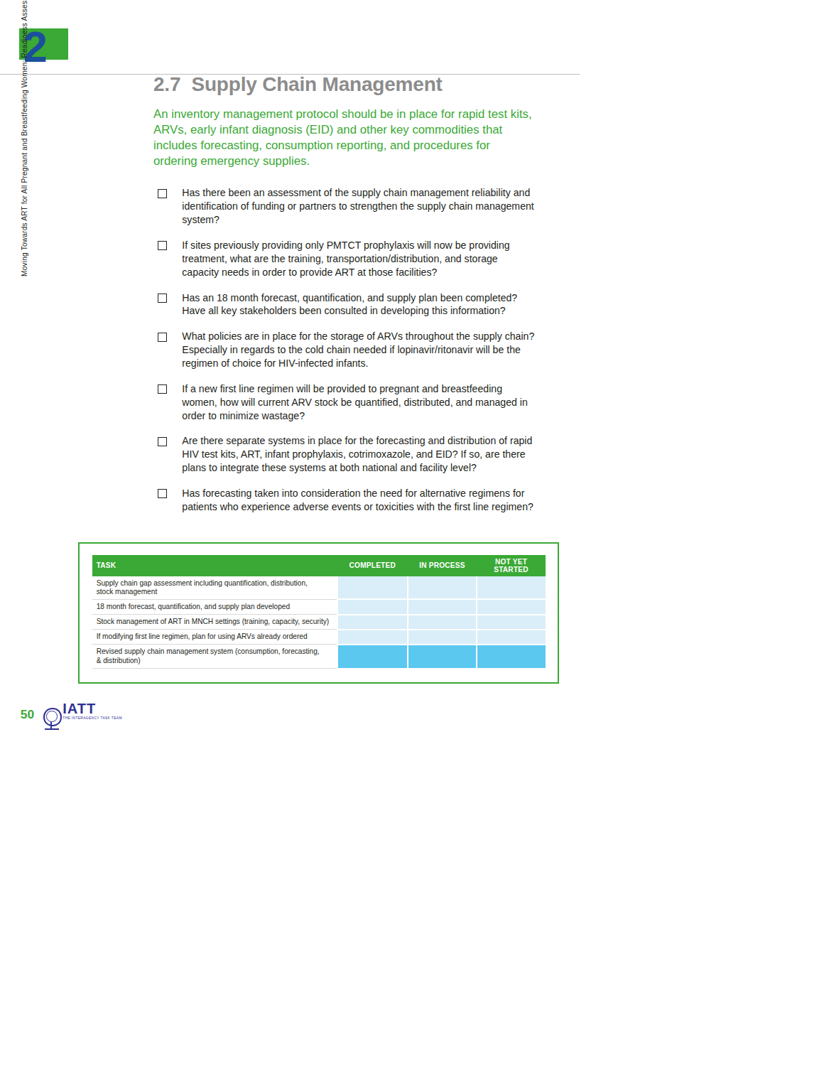2
Moving Towards ART for All Pregnant and Breastfeeding Women: Readiness Assessment Checklist Discussion Guide
50
IATT
THE INTERAGENCY TASK TEAM
2.7 Supply Chain Management
An inventory management protocol should be in place for rapid test kits, ARVs, early infant diagnosis (EID) and other key commodities that includes forecasting, consumption reporting, and procedures for ordering emergency supplies.
Has there been an assessment of the supply chain management reliability and identification of funding or partners to strengthen the supply chain management system?
If sites previously providing only PMTCT prophylaxis will now be providing treatment, what are the training, transportation/distribution, and storage capacity needs in order to provide ART at those facilities?
Has an 18 month forecast, quantification, and supply plan been completed? Have all key stakeholders been consulted in developing this information?
What policies are in place for the storage of ARVs throughout the supply chain? Especially in regards to the cold chain needed if lopinavir/ritonavir will be the regimen of choice for HIV-infected infants.
If a new first line regimen will be provided to pregnant and breastfeeding women, how will current ARV stock be quantified, distributed, and managed in order to minimize wastage?
Are there separate systems in place for the forecasting and distribution of rapid HIV test kits, ART, infant prophylaxis, cotrimoxazole, and EID? If so, are there plans to integrate these systems at both national and facility level?
Has forecasting taken into consideration the need for alternative regimens for patients who experience adverse events or toxicities with the first line regimen?
| Task | Completed | In Process | Not Yet Started |
| --- | --- | --- | --- |
| Supply chain gap assessment including quantification, distribution, stock management | | | |
| 18 month forecast, quantification, and supply plan developed | | | |
| Stock management of ART in MNCH settings (training, capacity, security) | | | |
| If modifying first line regimen, plan for using ARVs already ordered | | | |
| Revised supply chain management system (consumption, forecasting, & distribution) | | | |